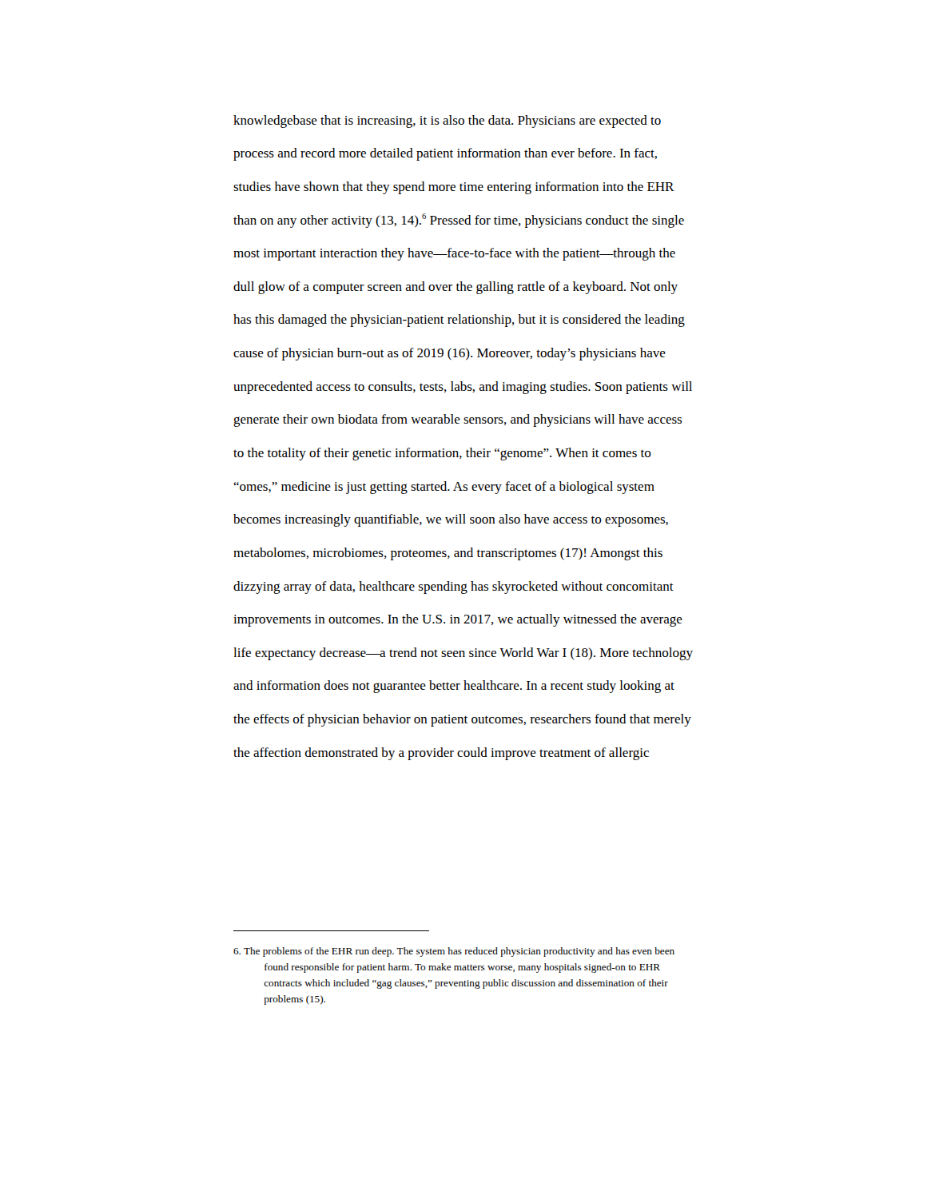knowledgebase that is increasing, it is also the data. Physicians are expected to process and record more detailed patient information than ever before. In fact, studies have shown that they spend more time entering information into the EHR than on any other activity (13, 14).6 Pressed for time, physicians conduct the single most important interaction they have—face-to-face with the patient—through the dull glow of a computer screen and over the galling rattle of a keyboard. Not only has this damaged the physician-patient relationship, but it is considered the leading cause of physician burn-out as of 2019 (16). Moreover, today’s physicians have unprecedented access to consults, tests, labs, and imaging studies. Soon patients will generate their own biodata from wearable sensors, and physicians will have access to the totality of their genetic information, their “genome”. When it comes to “omes,” medicine is just getting started. As every facet of a biological system becomes increasingly quantifiable, we will soon also have access to exposomes, metabolomes, microbiomes, proteomes, and transcriptomes (17)! Amongst this dizzying array of data, healthcare spending has skyrocketed without concomitant improvements in outcomes. In the U.S. in 2017, we actually witnessed the average life expectancy decrease—a trend not seen since World War I (18). More technology and information does not guarantee better healthcare. In a recent study looking at the effects of physician behavior on patient outcomes, researchers found that merely the affection demonstrated by a provider could improve treatment of allergic
6. The problems of the EHR run deep. The system has reduced physician productivity and has even been found responsible for patient harm. To make matters worse, many hospitals signed-on to EHR contracts which included “gag clauses,” preventing public discussion and dissemination of their problems (15).